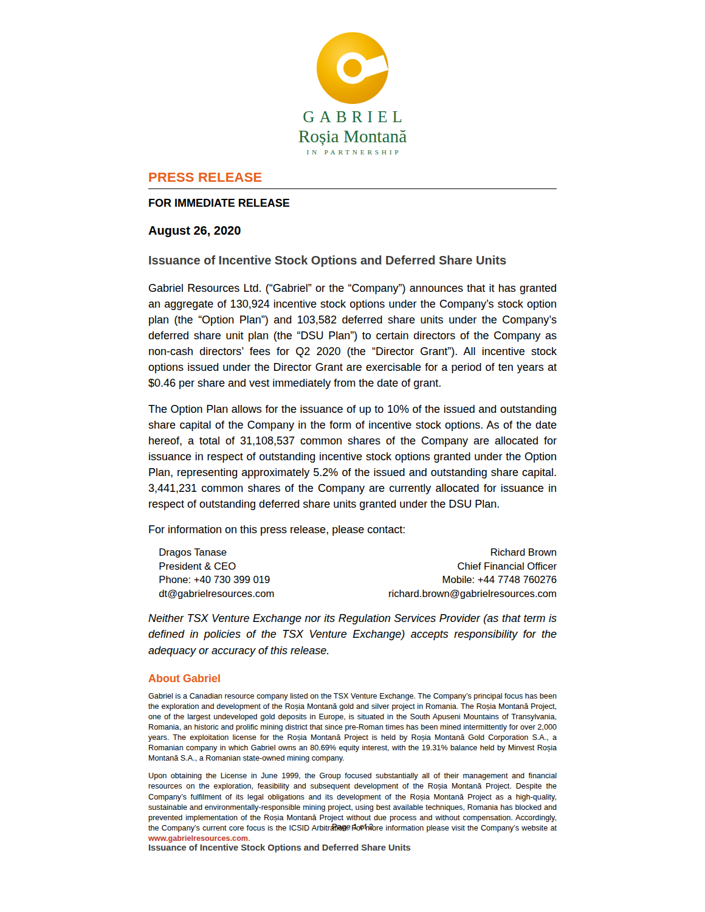GABRIEL
Roșia Montană
IN PARTNERSHIP
PRESS RELEASE
FOR IMMEDIATE RELEASE
August 26, 2020
Issuance of Incentive Stock Options and Deferred Share Units
Gabriel Resources Ltd. (“Gabriel” or the “Company”) announces that it has granted an aggregate of 130,924 incentive stock options under the Company’s stock option plan (the “Option Plan”) and 103,582 deferred share units under the Company’s deferred share unit plan (the “DSU Plan”) to certain directors of the Company as non-cash directors’ fees for Q2 2020 (the “Director Grant”). All incentive stock options issued under the Director Grant are exercisable for a period of ten years at $0.46 per share and vest immediately from the date of grant.
The Option Plan allows for the issuance of up to 10% of the issued and outstanding share capital of the Company in the form of incentive stock options. As of the date hereof, a total of 31,108,537 common shares of the Company are allocated for issuance in respect of outstanding incentive stock options granted under the Option Plan, representing approximately 5.2% of the issued and outstanding share capital. 3,441,231 common shares of the Company are currently allocated for issuance in respect of outstanding deferred share units granted under the DSU Plan.
For information on this press release, please contact:
| Dragos Tanase | Richard Brown |
| President & CEO | Chief Financial Officer |
| Phone: +40 730 399 019 | Mobile: +44 7748 760276 |
| dt@gabrielresources.com | richard.brown@gabrielresources.com |
Neither TSX Venture Exchange nor its Regulation Services Provider (as that term is defined in policies of the TSX Venture Exchange) accepts responsibility for the adequacy or accuracy of this release.
About Gabriel
Gabriel is a Canadian resource company listed on the TSX Venture Exchange. The Company’s principal focus has been the exploration and development of the Roșia Montană gold and silver project in Romania. The Roșia Montană Project, one of the largest undeveloped gold deposits in Europe, is situated in the South Apuseni Mountains of Transylvania, Romania, an historic and prolific mining district that since pre-Roman times has been mined intermittently for over 2,000 years. The exploitation license for the Roșia Montană Project is held by Roșia Montană Gold Corporation S.A., a Romanian company in which Gabriel owns an 80.69% equity interest, with the 19.31% balance held by Minvest Roșia Montană S.A., a Romanian state-owned mining company.
Upon obtaining the License in June 1999, the Group focused substantially all of their management and financial resources on the exploration, feasibility and subsequent development of the Roșia Montană Project. Despite the Company’s fulfilment of its legal obligations and its development of the Roșia Montană Project as a high-quality, sustainable and environmentally-responsible mining project, using best available techniques, Romania has blocked and prevented implementation of the Roșia Montană Project without due process and without compensation. Accordingly, the Company’s current core focus is the ICSID Arbitration. For more information please visit the Company’s website at www.gabrielresources.com.
Page 1 of 2
Issuance of Incentive Stock Options and Deferred Share Units